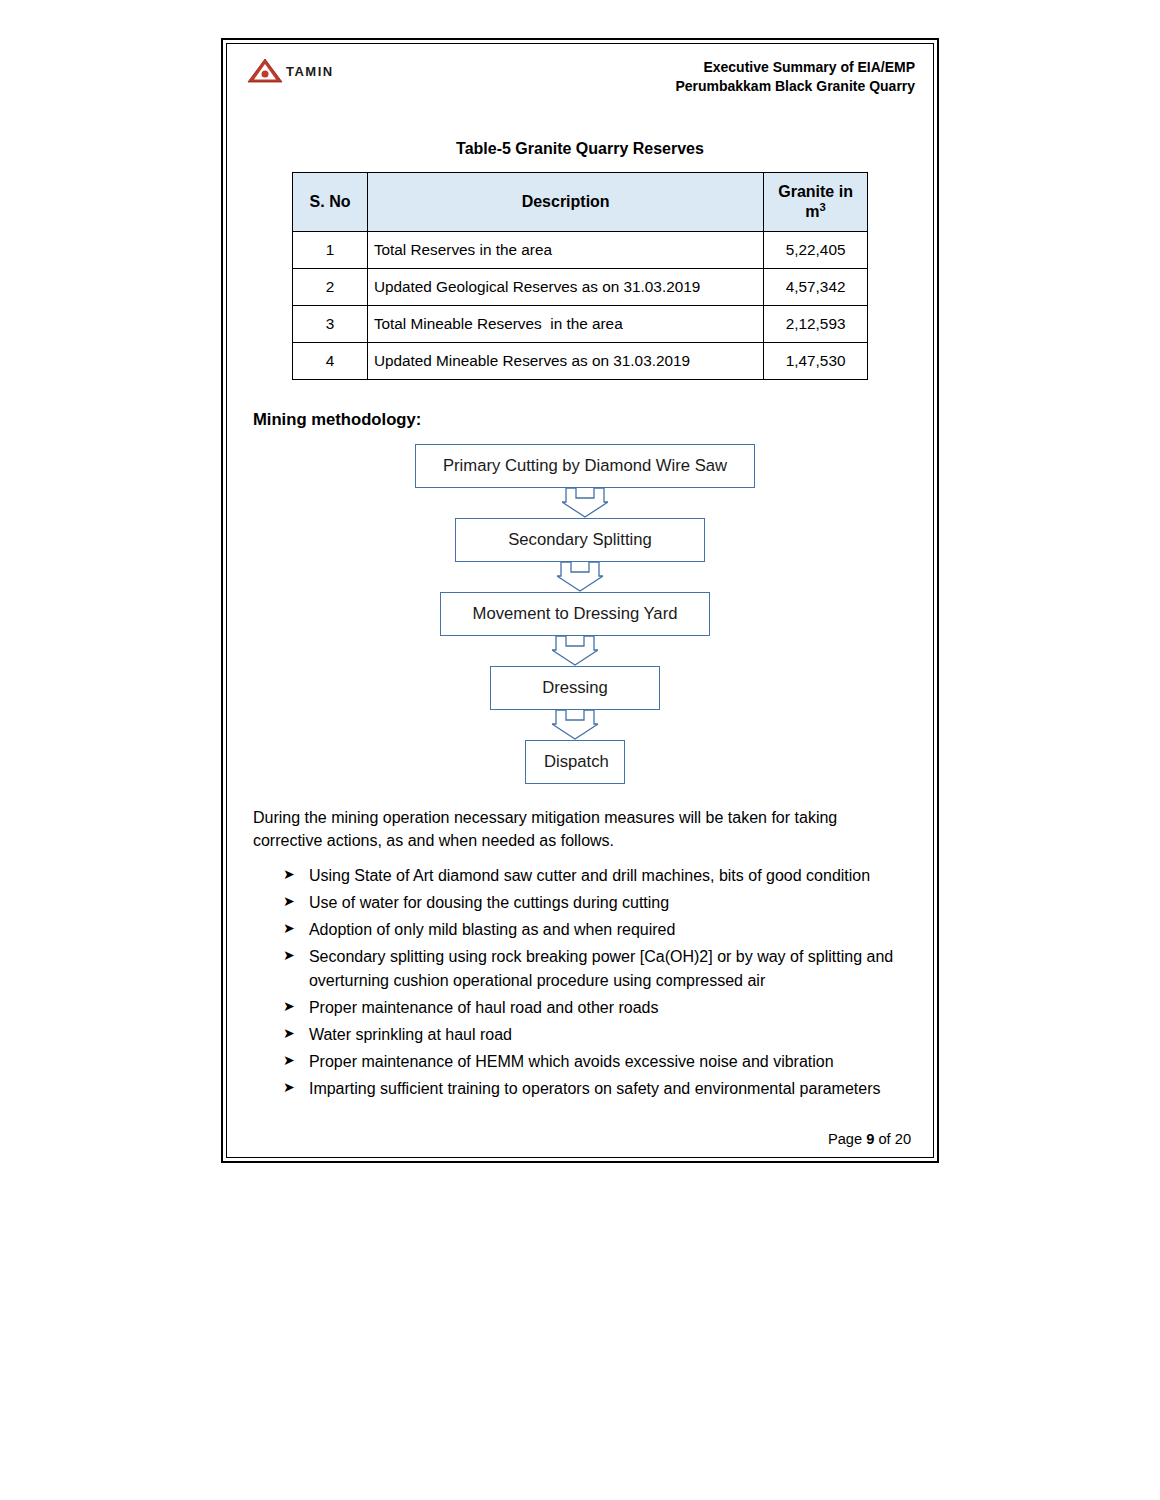TAMIN
Executive Summary of EIA/EMP
Perumbakkam Black Granite Quarry
Table-5 Granite Quarry Reserves
| S. No | Description | Granite in m 3 |
| --- | --- | --- |
| 1 | Total Reserves in the area | 5,22,405 |
| 2 | Updated Geological Reserves as on 31.03.2019 | 4,57,342 |
| 3 | Total Mineable Reserves in the area | 2,12,593 |
| 4 | Updated Mineable Reserves as on 31.03.2019 | 1,47,530 |
Mining methodology:
Primary Cutting by Diamond Wire Saw
Secondary Splitting
Movement to Dressing Yard
Dressing
Dispatch
During the mining operation necessary mitigation measures will be taken for taking corrective actions, as and when needed as follows.
Using State of Art diamond saw cutter and drill machines, bits of good condition
Use of water for dousing the cuttings during cutting
Adoption of only mild blasting as and when required
Secondary splitting using rock breaking power [Ca(OH)2] or by way of splitting and overturning cushion operational procedure using compressed air
Proper maintenance of haul road and other roads
Water sprinkling at haul road
Proper maintenance of HEMM which avoids excessive noise and vibration
Imparting sufficient training to operators on safety and environmental parameters
Page 9 of 20